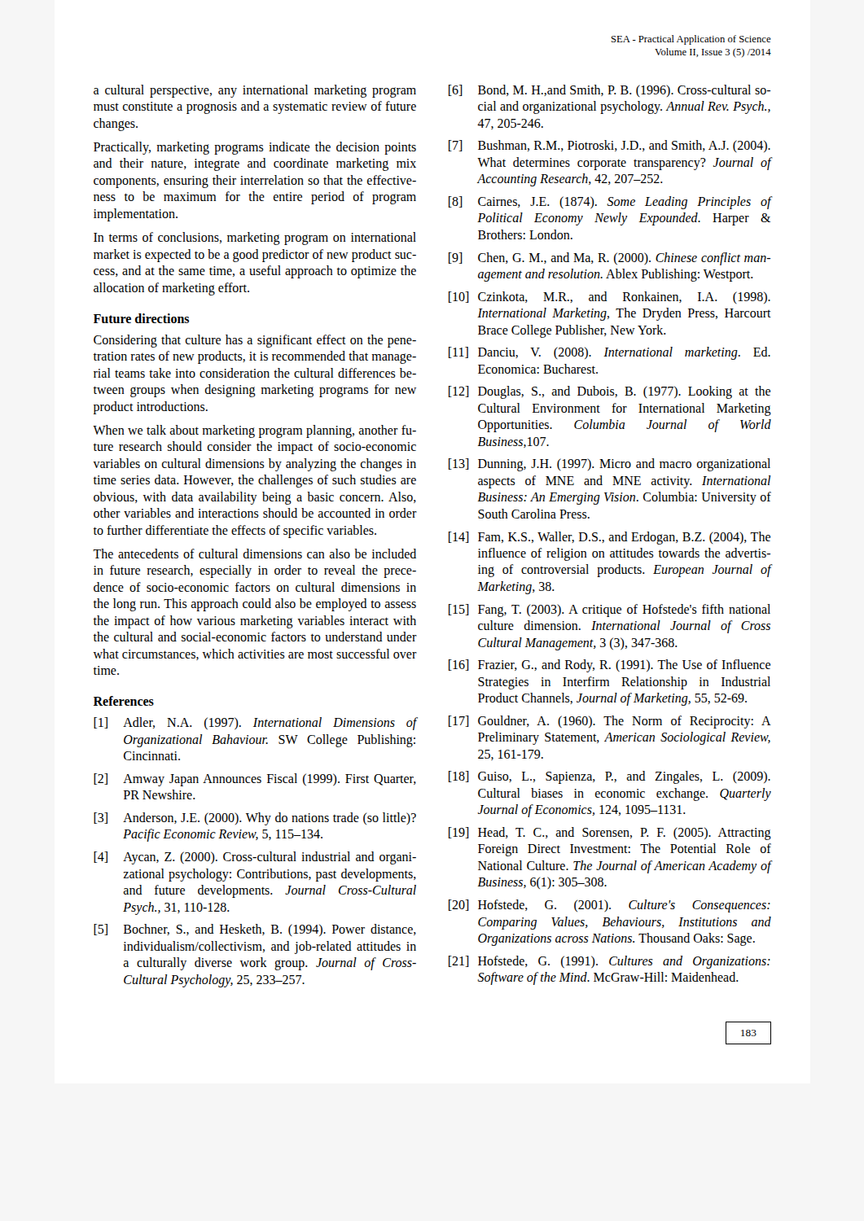SEA - Practical Application of Science
Volume II, Issue 3 (5) /2014
a cultural perspective, any international marketing program must constitute a prognosis and a systematic review of future changes.
Practically, marketing programs indicate the decision points and their nature, integrate and coordinate marketing mix components, ensuring their interrelation so that the effectiveness to be maximum for the entire period of program implementation.
In terms of conclusions, marketing program on international market is expected to be a good predictor of new product success, and at the same time, a useful approach to optimize the allocation of marketing effort.
Future directions
Considering that culture has a significant effect on the penetration rates of new products, it is recommended that managerial teams take into consideration the cultural differences between groups when designing marketing programs for new product introductions.
When we talk about marketing program planning, another future research should consider the impact of socio-economic variables on cultural dimensions by analyzing the changes in time series data. However, the challenges of such studies are obvious, with data availability being a basic concern. Also, other variables and interactions should be accounted in order to further differentiate the effects of specific variables.
The antecedents of cultural dimensions can also be included in future research, especially in order to reveal the precedence of socio-economic factors on cultural dimensions in the long run. This approach could also be employed to assess the impact of how various marketing variables interact with the cultural and social-economic factors to understand under what circumstances, which activities are most successful over time.
References
Adler, N.A. (1997). International Dimensions of Organizational Bahaviour. SW College Publishing: Cincinnati.
Amway Japan Announces Fiscal (1999). First Quarter, PR Newshire.
Anderson, J.E. (2000). Why do nations trade (so little)? Pacific Economic Review, 5, 115–134.
Aycan, Z. (2000). Cross-cultural industrial and organizational psychology: Contributions, past developments, and future developments. Journal Cross-Cultural Psych., 31, 110-128.
Bochner, S., and Hesketh, B. (1994). Power distance, individualism/collectivism, and job-related attitudes in a culturally diverse work group. Journal of Cross-Cultural Psychology, 25, 233–257.
Bond, M. H.,and Smith, P. B. (1996). Cross-cultural social and organizational psychology. Annual Rev. Psych., 47, 205-246.
Bushman, R.M., Piotroski, J.D., and Smith, A.J. (2004). What determines corporate transparency? Journal of Accounting Research, 42, 207–252.
Cairnes, J.E. (1874). Some Leading Principles of Political Economy Newly Expounded. Harper & Brothers: London.
Chen, G. M., and Ma, R. (2000). Chinese conflict management and resolution. Ablex Publishing: Westport.
Czinkota, M.R., and Ronkainen, I.A. (1998). International Marketing, The Dryden Press, Harcourt Brace College Publisher, New York.
Danciu, V. (2008). International marketing. Ed. Economica: Bucharest.
Douglas, S., and Dubois, B. (1977). Looking at the Cultural Environment for International Marketing Opportunities. Columbia Journal of World Business,107.
Dunning, J.H. (1997). Micro and macro organizational aspects of MNE and MNE activity. International Business: An Emerging Vision. Columbia: University of South Carolina Press.
Fam, K.S., Waller, D.S., and Erdogan, B.Z. (2004), The influence of religion on attitudes towards the advertising of controversial products. European Journal of Marketing, 38.
Fang, T. (2003). A critique of Hofstede's fifth national culture dimension. International Journal of Cross Cultural Management, 3 (3), 347-368.
Frazier, G., and Rody, R. (1991). The Use of Influence Strategies in Interfirm Relationship in Industrial Product Channels, Journal of Marketing, 55, 52-69.
Gouldner, A. (1960). The Norm of Reciprocity: A Preliminary Statement, American Sociological Review, 25, 161-179.
Guiso, L., Sapienza, P., and Zingales, L. (2009). Cultural biases in economic exchange. Quarterly Journal of Economics, 124, 1095–1131.
Head, T. C., and Sorensen, P. F. (2005). Attracting Foreign Direct Investment: The Potential Role of National Culture. The Journal of American Academy of Business, 6(1): 305–308.
Hofstede, G. (2001). Culture's Consequences: Comparing Values, Behaviours, Institutions and Organizations across Nations. Thousand Oaks: Sage.
Hofstede, G. (1991). Cultures and Organizations: Software of the Mind. McGraw-Hill: Maidenhead.
183